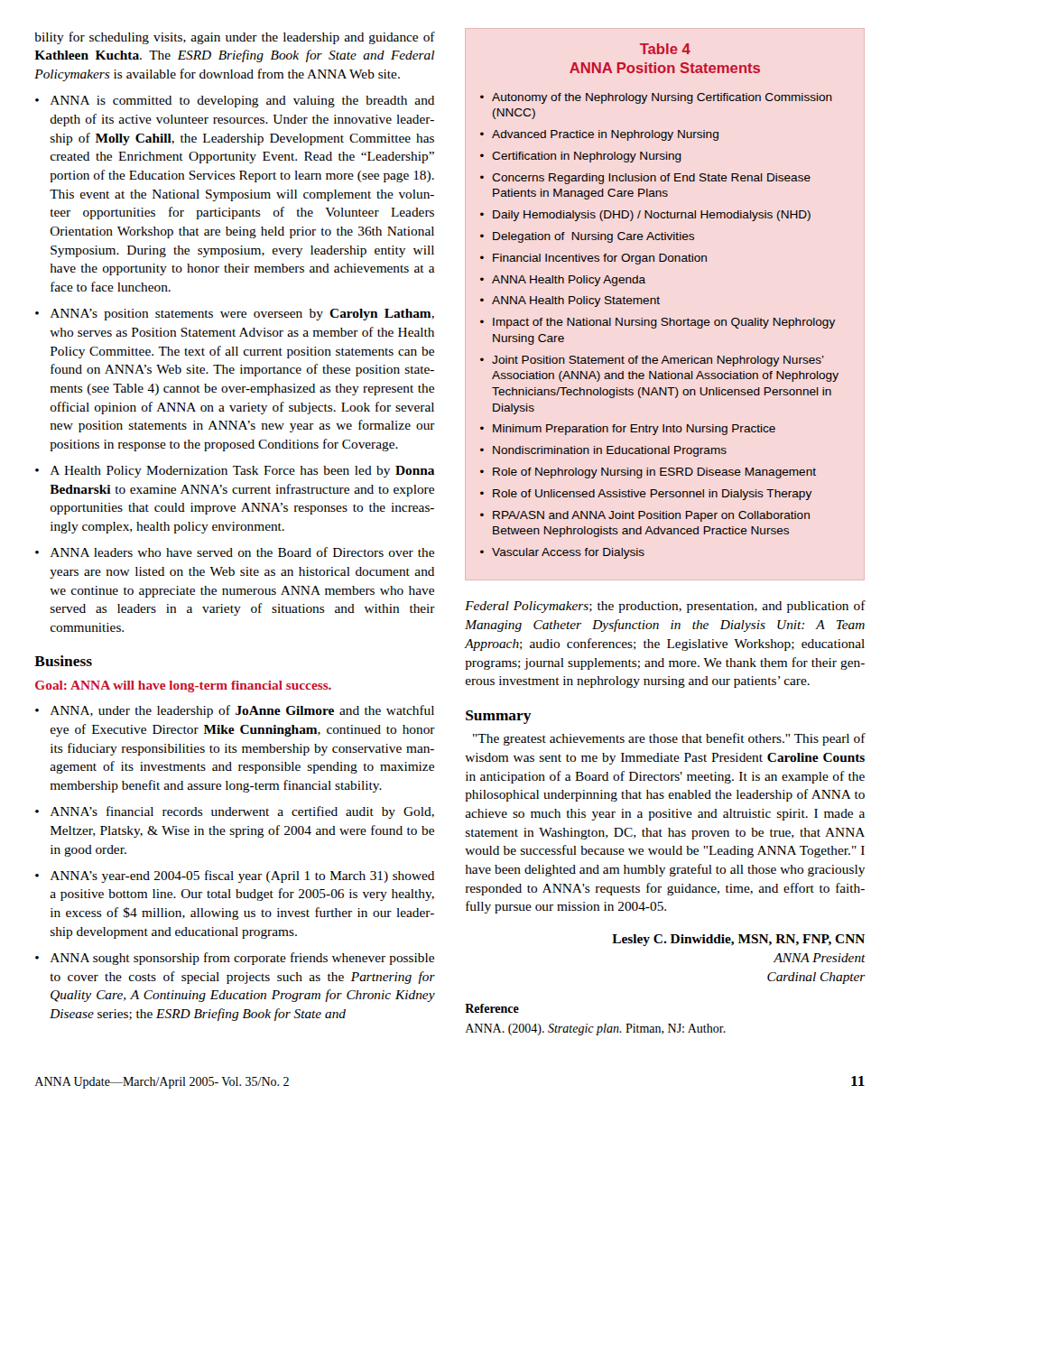bility for scheduling visits, again under the leadership and guidance of Kathleen Kuchta. The ESRD Briefing Book for State and Federal Policymakers is available for download from the ANNA Web site.
ANNA is committed to developing and valuing the breadth and depth of its active volunteer resources. Under the innovative leadership of Molly Cahill, the Leadership Development Committee has created the Enrichment Opportunity Event. Read the “Leadership” portion of the Education Services Report to learn more (see page 18). This event at the National Symposium will complement the volunteer opportunities for participants of the Volunteer Leaders Orientation Workshop that are being held prior to the 36th National Symposium. During the symposium, every leadership entity will have the opportunity to honor their members and achievements at a face to face luncheon.
ANNA’s position statements were overseen by Carolyn Latham, who serves as Position Statement Advisor as a member of the Health Policy Committee. The text of all current position statements can be found on ANNA’s Web site. The importance of these position statements (see Table 4) cannot be over-emphasized as they represent the official opinion of ANNA on a variety of subjects. Look for several new position statements in ANNA’s new year as we formalize our positions in response to the proposed Conditions for Coverage.
A Health Policy Modernization Task Force has been led by Donna Bednarski to examine ANNA’s current infrastructure and to explore opportunities that could improve ANNA’s responses to the increasingly complex, health policy environment.
ANNA leaders who have served on the Board of Directors over the years are now listed on the Web site as an historical document and we continue to appreciate the numerous ANNA members who have served as leaders in a variety of situations and within their communities.
Business
Goal: ANNA will have long-term financial success.
ANNA, under the leadership of JoAnne Gilmore and the watchful eye of Executive Director Mike Cunningham, continued to honor its fiduciary responsibilities to its membership by conservative management of its investments and responsible spending to maximize membership benefit and assure long-term financial stability.
ANNA’s financial records underwent a certified audit by Gold, Meltzer, Platsky, & Wise in the spring of 2004 and were found to be in good order.
ANNA’s year-end 2004-05 fiscal year (April 1 to March 31) showed a positive bottom line. Our total budget for 2005-06 is very healthy, in excess of $4 million, allowing us to invest further in our leadership development and educational programs.
ANNA sought sponsorship from corporate friends whenever possible to cover the costs of special projects such as the Partnering for Quality Care, A Continuing Education Program for Chronic Kidney Disease series; the ESRD Briefing Book for State and
Table 4
ANNA Position Statements
Autonomy of the Nephrology Nursing Certification Commission (NNCC)
Advanced Practice in Nephrology Nursing
Certification in Nephrology Nursing
Concerns Regarding Inclusion of End State Renal Disease Patients in Managed Care Plans
Daily Hemodialysis (DHD) / Nocturnal Hemodialysis (NHD)
Delegation of Nursing Care Activities
Financial Incentives for Organ Donation
ANNA Health Policy Agenda
ANNA Health Policy Statement
Impact of the National Nursing Shortage on Quality Nephrology Nursing Care
Joint Position Statement of the American Nephrology Nurses’ Association (ANNA) and the National Association of Nephrology Technicians/Technologists (NANT) on Unlicensed Personnel in Dialysis
Minimum Preparation for Entry Into Nursing Practice
Nondiscrimination in Educational Programs
Role of Nephrology Nursing in ESRD Disease Management
Role of Unlicensed Assistive Personnel in Dialysis Therapy
RPA/ASN and ANNA Joint Position Paper on Collaboration Between Nephrologists and Advanced Practice Nurses
Vascular Access for Dialysis
Federal Policymakers; the production, presentation, and publication of Managing Catheter Dysfunction in the Dialysis Unit: A Team Approach; audio conferences; the Legislative Workshop; educational programs; journal supplements; and more. We thank them for their generous investment in nephrology nursing and our patients’ care.
Summary
"The greatest achievements are those that benefit others." This pearl of wisdom was sent to me by Immediate Past President Caroline Counts in anticipation of a Board of Directors' meeting. It is an example of the philosophical underpinning that has enabled the leadership of ANNA to achieve so much this year in a positive and altruistic spirit. I made a statement in Washington, DC, that has proven to be true, that ANNA would be successful because we would be "Leading ANNA Together." I have been delighted and am humbly grateful to all those who graciously responded to ANNA's requests for guidance, time, and effort to faithfully pursue our mission in 2004-05.
Lesley C. Dinwiddie, MSN, RN, FNP, CNN
ANNA President
Cardinal Chapter
Reference
ANNA. (2004). Strategic plan. Pitman, NJ: Author.
ANNA Update—March/April 2005- Vol. 35/No. 2
11